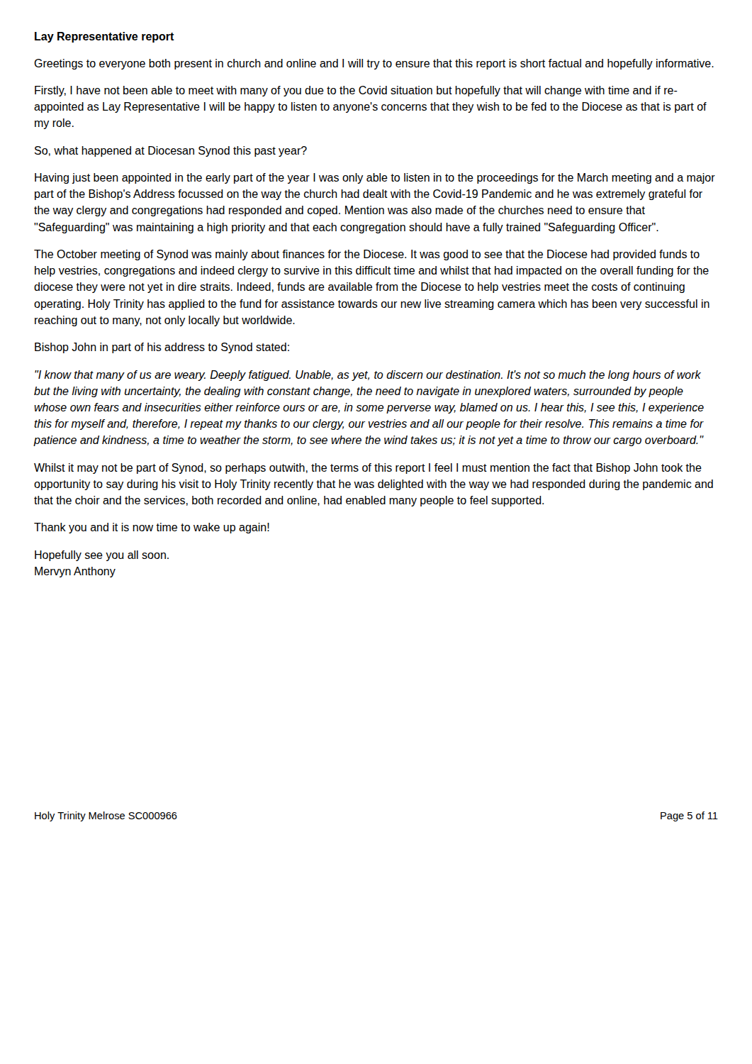Lay Representative report
Greetings to everyone both present in church and online and I will try to ensure that this report is short factual and hopefully informative.
Firstly, I have not been able to meet with many of you due to the Covid situation but hopefully that will change with time and if re-appointed as Lay Representative I will be happy to listen to anyone's concerns that they wish to be fed to the Diocese as that is part of my role.
So, what happened at Diocesan Synod this past year?
Having just been appointed in the early part of the year I was only able to listen in to the proceedings for the March meeting and a major part of the Bishop's Address focussed on the way the church had dealt with the Covid-19 Pandemic and he was extremely grateful for the way clergy and congregations had responded and coped. Mention was also made of the churches need to ensure that "Safeguarding" was maintaining a high priority and that each congregation should have a fully trained "Safeguarding Officer".
The October meeting of Synod was mainly about finances for the Diocese. It was good to see that the Diocese had provided funds to help vestries, congregations and indeed clergy to survive in this difficult time and whilst that had impacted on the overall funding for the diocese they were not yet in dire straits. Indeed, funds are available from the Diocese to help vestries meet the costs of continuing operating. Holy Trinity has applied to the fund for assistance towards our new live streaming camera which has been very successful in reaching out to many, not only locally but worldwide.
Bishop John in part of his address to Synod stated:
"I know that many of us are weary. Deeply fatigued. Unable, as yet, to discern our destination. It's not so much the long hours of work but the living with uncertainty, the dealing with constant change, the need to navigate in unexplored waters, surrounded by people whose own fears and insecurities either reinforce ours or are, in some perverse way, blamed on us. I hear this, I see this, I experience this for myself and, therefore, I repeat my thanks to our clergy, our vestries and all our people for their resolve. This remains a time for patience and kindness, a time to weather the storm, to see where the wind takes us; it is not yet a time to throw our cargo overboard."
Whilst it may not be part of Synod, so perhaps outwith, the terms of this report I feel I must mention the fact that Bishop John took the opportunity to say during his visit to Holy Trinity recently that he was delighted with the way we had responded during the pandemic and that the choir and the services, both recorded and online, had enabled many people to feel supported.
Thank you and it is now time to wake up again!
Hopefully see you all soon.
Mervyn Anthony
Holy Trinity Melrose SC000966 Page 5 of 11